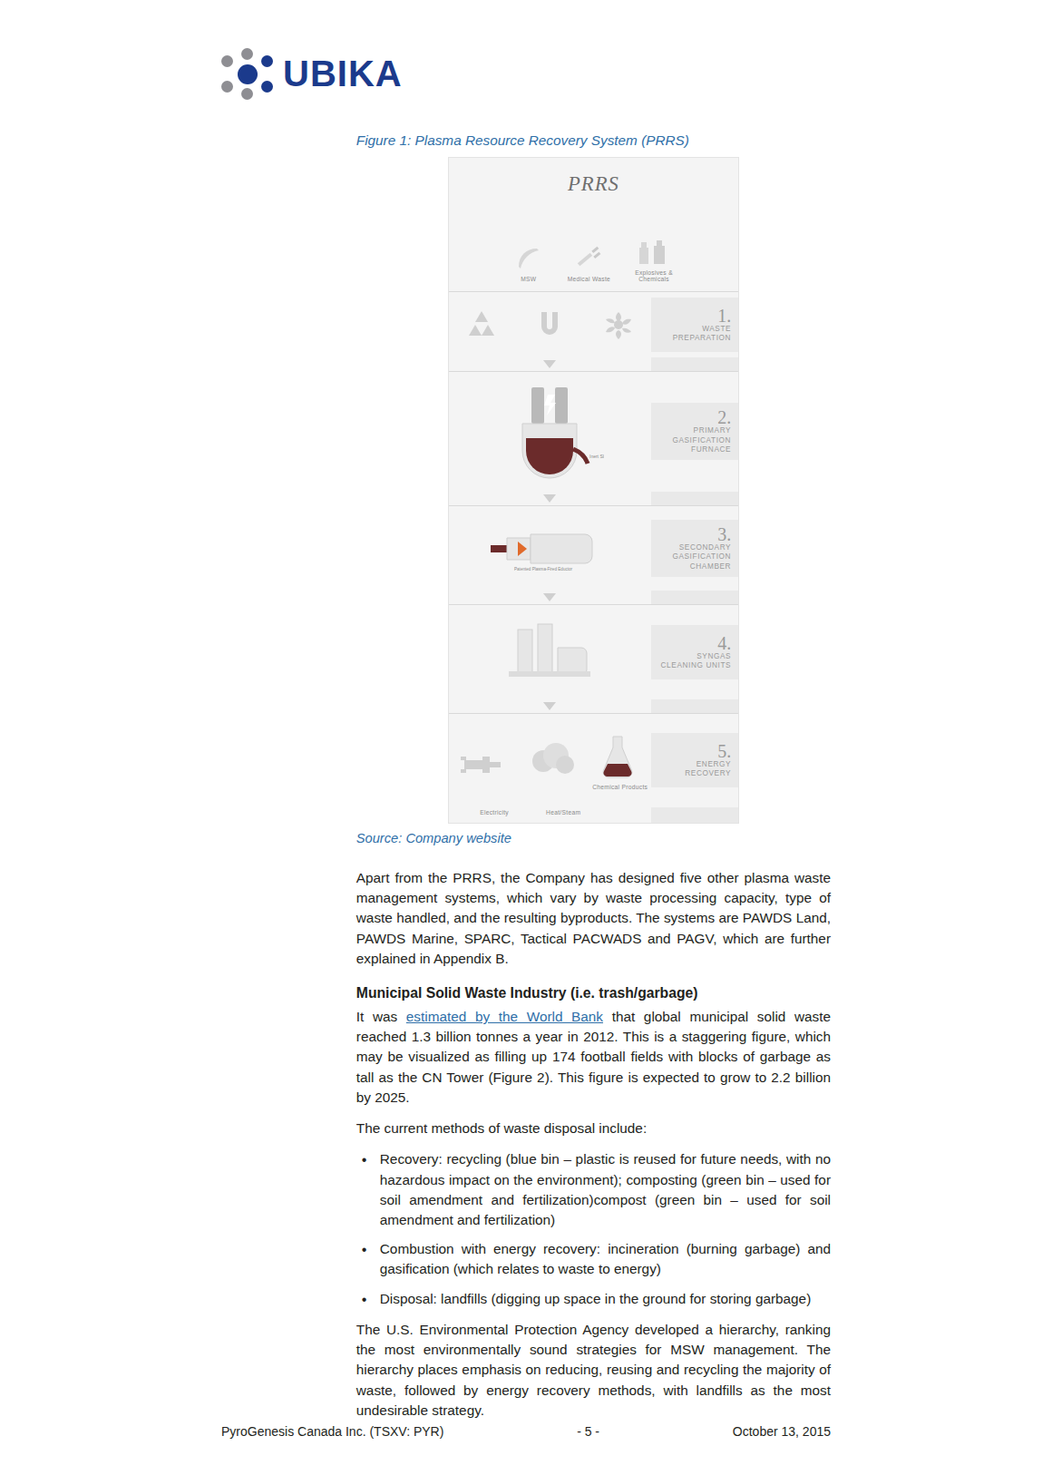UBIKA
Figure 1: Plasma Resource Recovery System (PRRS)
PRRS
MSW
Medical Waste
Explosives &
Chemicals
1.
Waste
Preparation
Inert Slag
2.
Primary
Gasification
Furnace
Patented Plasma-Fired Eductor
3.
Secondary
Gasification
Chamber
4.
Syngas
Cleaning Units
Chemical Products
5.
Energy
Recovery
Electricity
Heat/Steam
Source: Company website
Apart from the PRRS, the Company has designed five other plasma waste management systems, which vary by waste processing capacity, type of waste handled, and the resulting byproducts. The systems are PAWDS Land, PAWDS Marine, SPARC, Tactical PACWADS and PAGV, which are further explained in Appendix B.
Municipal Solid Waste Industry (i.e. trash/garbage)
It was estimated by the World Bank that global municipal solid waste reached 1.3 billion tonnes a year in 2012. This is a staggering figure, which may be visualized as filling up 174 football fields with blocks of garbage as tall as the CN Tower (Figure 2). This figure is expected to grow to 2.2 billion by 2025.
The current methods of waste disposal include:
Recovery: recycling (blue bin – plastic is reused for future needs, with no hazardous impact on the environment); composting (green bin – used for soil amendment and fertilization)compost (green bin – used for soil amendment and fertilization)
Combustion with energy recovery: incineration (burning garbage) and gasification (which relates to waste to energy)
Disposal: landfills (digging up space in the ground for storing garbage)
The U.S. Environmental Protection Agency developed a hierarchy, ranking the most environmentally sound strategies for MSW management. The hierarchy places emphasis on reducing, reusing and recycling the majority of waste, followed by energy recovery methods, with landfills as the most undesirable strategy.
PyroGenesis Canada Inc. (TSXV: PYR)
- 5 -
October 13, 2015